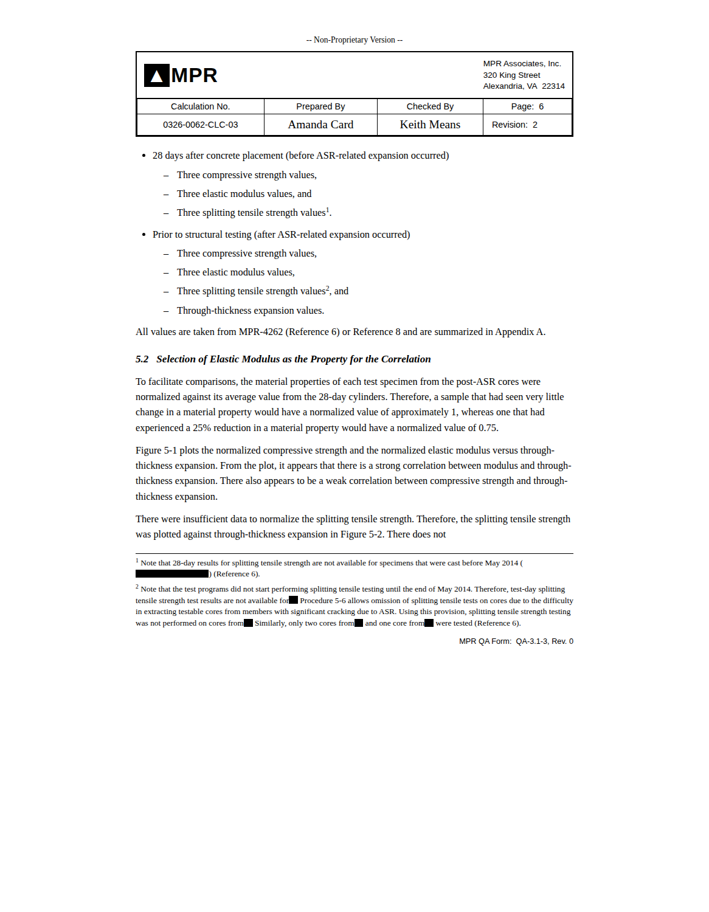-- Non-Proprietary Version --
▲MPR
MPR Associates, Inc.
320 King Street
Alexandria, VA 22314
| Calculation No. | Prepared By | Checked By | Page: 6 |
| --- | --- | --- | --- |
| 0326-0062-CLC-03 | Amanda Card | Keith Means | Revision: 2 |
28 days after concrete placement (before ASR-related expansion occurred)
Three compressive strength values,
Three elastic modulus values, and
Three splitting tensile strength values1.
Prior to structural testing (after ASR-related expansion occurred)
Three compressive strength values,
Three elastic modulus values,
Three splitting tensile strength values2, and
Through-thickness expansion values.
All values are taken from MPR-4262 (Reference 6) or Reference 8 and are summarized in Appendix A.
5.2 Selection of Elastic Modulus as the Property for the Correlation
To facilitate comparisons, the material properties of each test specimen from the post-ASR cores were normalized against its average value from the 28-day cylinders. Therefore, a sample that had seen very little change in a material property would have a normalized value of approximately 1, whereas one that had experienced a 25% reduction in a material property would have a normalized value of 0.75.
Figure 5-1 plots the normalized compressive strength and the normalized elastic modulus versus through-thickness expansion. From the plot, it appears that there is a strong correlation between modulus and through-thickness expansion. There also appears to be a weak correlation between compressive strength and through-thickness expansion.
There were insufficient data to normalize the splitting tensile strength. Therefore, the splitting tensile strength was plotted against through-thickness expansion in Figure 5-2. There does not
1 Note that 28-day results for splitting tensile strength are not available for specimens that were cast before May 2014 ( ) (Reference 6).
2 Note that the test programs did not start performing splitting tensile testing until the end of May 2014. Therefore, test-day splitting tensile strength test results are not available for Procedure 5-6 allows omission of splitting tensile tests on cores due to the difficulty in extracting testable cores from members with significant cracking due to ASR. Using this provision, splitting tensile strength testing was not performed on cores from Similarly, only two cores from and one core from were tested (Reference 6).
MPR QA Form: QA-3.1-3, Rev. 0